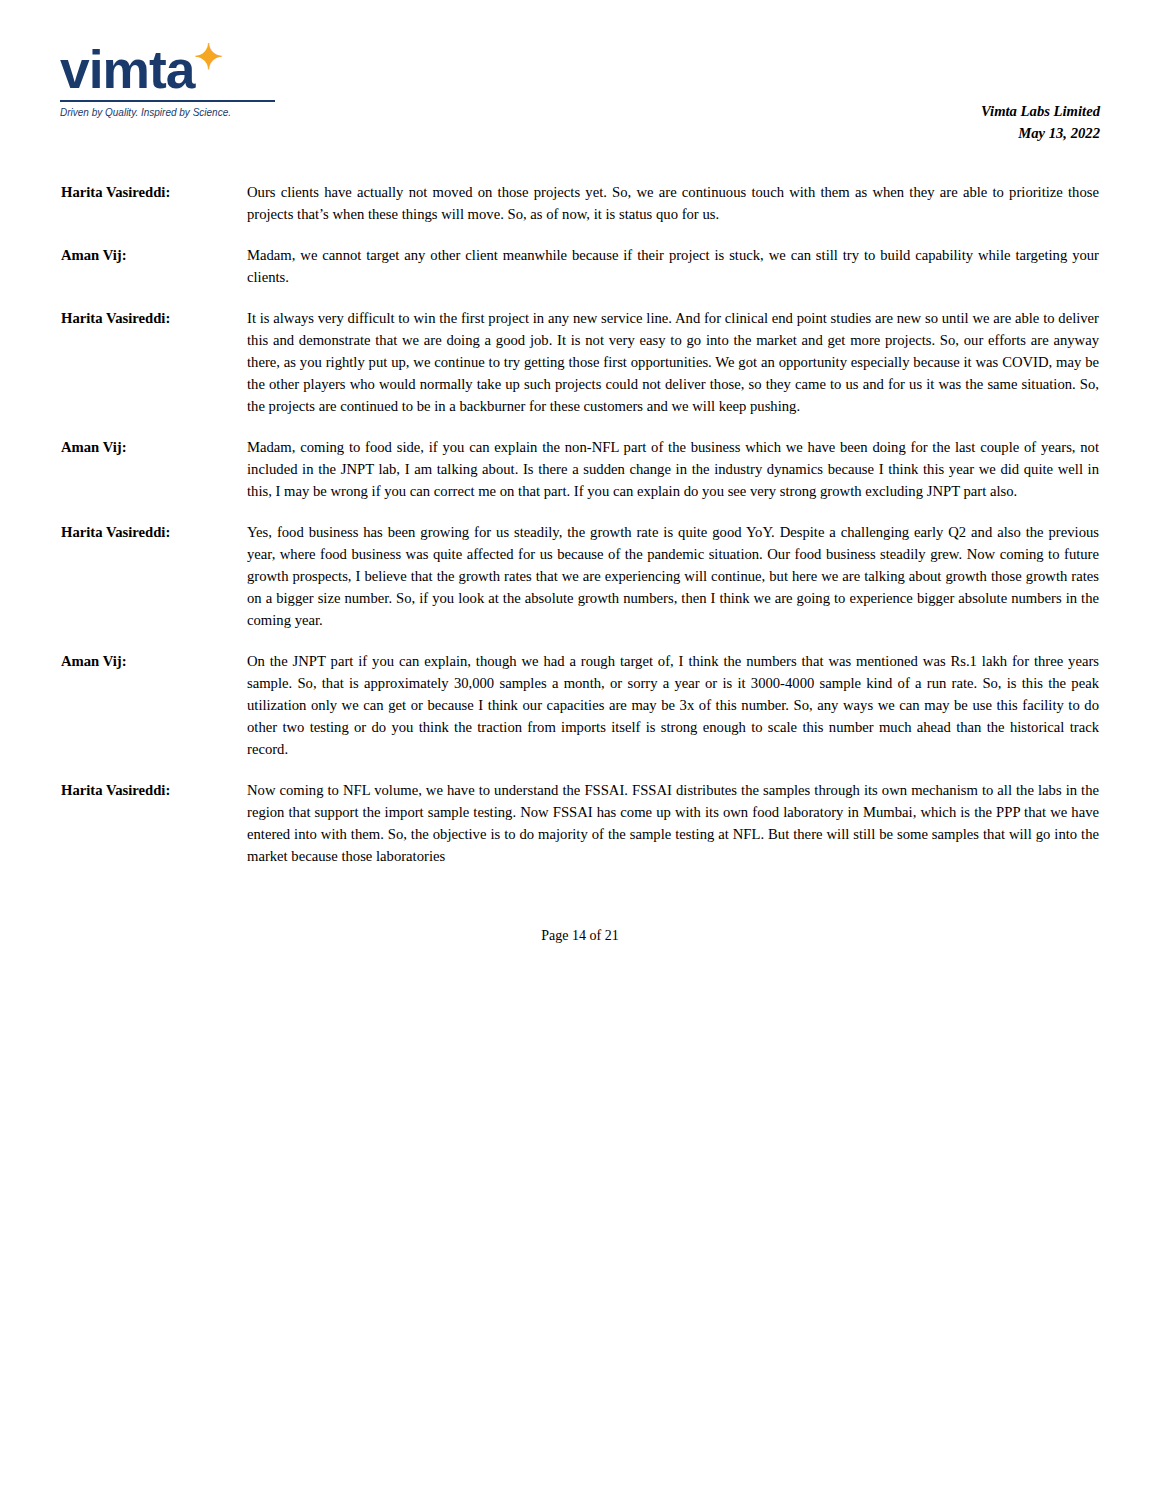vimta✦
Driven by Quality. Inspired by Science.
Vimta Labs Limited
May 13, 2022
| Harita Vasireddi: | Ours clients have actually not moved on those projects yet. So, we are continuous touch with them as when they are able to prioritize those projects that’s when these things will move. So, as of now, it is status quo for us. |
| Aman Vij: | Madam, we cannot target any other client meanwhile because if their project is stuck, we can still try to build capability while targeting your clients. |
| Harita Vasireddi: | It is always very difficult to win the first project in any new service line. And for clinical end point studies are new so until we are able to deliver this and demonstrate that we are doing a good job. It is not very easy to go into the market and get more projects. So, our efforts are anyway there, as you rightly put up, we continue to try getting those first opportunities. We got an opportunity especially because it was COVID, may be the other players who would normally take up such projects could not deliver those, so they came to us and for us it was the same situation. So, the projects are continued to be in a backburner for these customers and we will keep pushing. |
| Aman Vij: | Madam, coming to food side, if you can explain the non-NFL part of the business which we have been doing for the last couple of years, not included in the JNPT lab, I am talking about. Is there a sudden change in the industry dynamics because I think this year we did quite well in this, I may be wrong if you can correct me on that part. If you can explain do you see very strong growth excluding JNPT part also. |
| Harita Vasireddi: | Yes, food business has been growing for us steadily, the growth rate is quite good YoY. Despite a challenging early Q2 and also the previous year, where food business was quite affected for us because of the pandemic situation. Our food business steadily grew. Now coming to future growth prospects, I believe that the growth rates that we are experiencing will continue, but here we are talking about growth those growth rates on a bigger size number. So, if you look at the absolute growth numbers, then I think we are going to experience bigger absolute numbers in the coming year. |
| Aman Vij: | On the JNPT part if you can explain, though we had a rough target of, I think the numbers that was mentioned was Rs.1 lakh for three years sample. So, that is approximately 30,000 samples a month, or sorry a year or is it 3000-4000 sample kind of a run rate. So, is this the peak utilization only we can get or because I think our capacities are may be 3x of this number. So, any ways we can may be use this facility to do other two testing or do you think the traction from imports itself is strong enough to scale this number much ahead than the historical track record. |
| Harita Vasireddi: | Now coming to NFL volume, we have to understand the FSSAI. FSSAI distributes the samples through its own mechanism to all the labs in the region that support the import sample testing. Now FSSAI has come up with its own food laboratory in Mumbai, which is the PPP that we have entered into with them. So, the objective is to do majority of the sample testing at NFL. But there will still be some samples that will go into the market because those laboratories |
Page 14 of 21